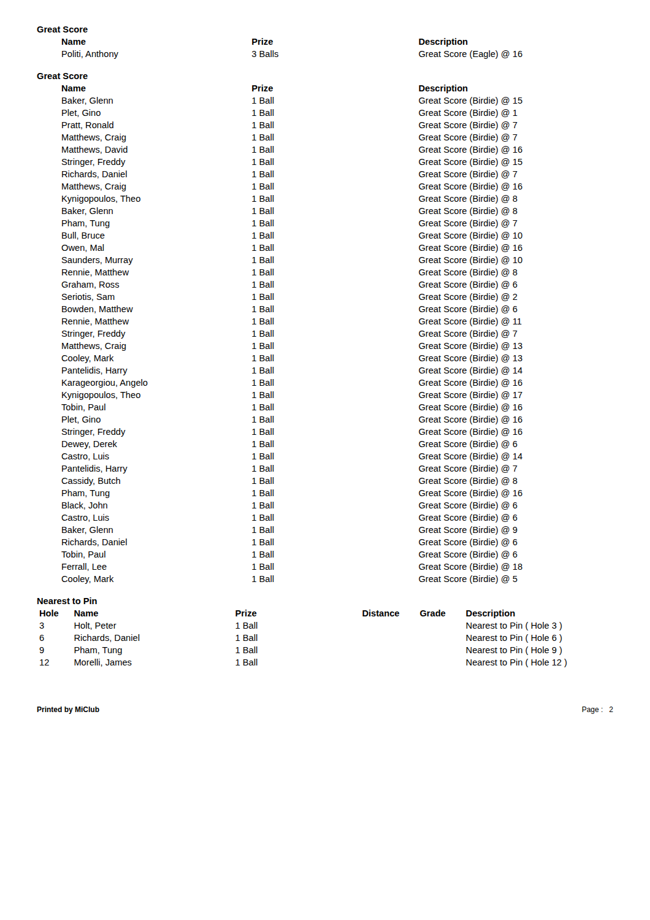Great Score
| Name | Prize | Description |
| --- | --- | --- |
| Politi, Anthony | 3 Balls | Great Score (Eagle) @ 16 |
Great Score
| Name | Prize | Description |
| --- | --- | --- |
| Baker, Glenn | 1 Ball | Great Score (Birdie) @ 15 |
| Plet, Gino | 1 Ball | Great Score (Birdie) @ 1 |
| Pratt, Ronald | 1 Ball | Great Score (Birdie) @ 7 |
| Matthews, Craig | 1 Ball | Great Score (Birdie) @ 7 |
| Matthews, David | 1 Ball | Great Score (Birdie) @ 16 |
| Stringer, Freddy | 1 Ball | Great Score (Birdie) @ 15 |
| Richards, Daniel | 1 Ball | Great Score (Birdie) @ 7 |
| Matthews, Craig | 1 Ball | Great Score (Birdie) @ 16 |
| Kynigopoulos, Theo | 1 Ball | Great Score (Birdie) @ 8 |
| Baker, Glenn | 1 Ball | Great Score (Birdie) @ 8 |
| Pham, Tung | 1 Ball | Great Score (Birdie) @ 7 |
| Bull, Bruce | 1 Ball | Great Score (Birdie) @ 10 |
| Owen, Mal | 1 Ball | Great Score (Birdie) @ 16 |
| Saunders, Murray | 1 Ball | Great Score (Birdie) @ 10 |
| Rennie, Matthew | 1 Ball | Great Score (Birdie) @ 8 |
| Graham, Ross | 1 Ball | Great Score (Birdie) @ 6 |
| Seriotis, Sam | 1 Ball | Great Score (Birdie) @ 2 |
| Bowden, Matthew | 1 Ball | Great Score (Birdie) @ 6 |
| Rennie, Matthew | 1 Ball | Great Score (Birdie) @ 11 |
| Stringer, Freddy | 1 Ball | Great Score (Birdie) @ 7 |
| Matthews, Craig | 1 Ball | Great Score (Birdie) @ 13 |
| Cooley, Mark | 1 Ball | Great Score (Birdie) @ 13 |
| Pantelidis, Harry | 1 Ball | Great Score (Birdie) @ 14 |
| Karageorgiou, Angelo | 1 Ball | Great Score (Birdie) @ 16 |
| Kynigopoulos, Theo | 1 Ball | Great Score (Birdie) @ 17 |
| Tobin, Paul | 1 Ball | Great Score (Birdie) @ 16 |
| Plet, Gino | 1 Ball | Great Score (Birdie) @ 16 |
| Stringer, Freddy | 1 Ball | Great Score (Birdie) @ 16 |
| Dewey, Derek | 1 Ball | Great Score (Birdie) @ 6 |
| Castro, Luis | 1 Ball | Great Score (Birdie) @ 14 |
| Pantelidis, Harry | 1 Ball | Great Score (Birdie) @ 7 |
| Cassidy, Butch | 1 Ball | Great Score (Birdie) @ 8 |
| Pham, Tung | 1 Ball | Great Score (Birdie) @ 16 |
| Black, John | 1 Ball | Great Score (Birdie) @ 6 |
| Castro, Luis | 1 Ball | Great Score (Birdie) @ 6 |
| Baker, Glenn | 1 Ball | Great Score (Birdie) @ 9 |
| Richards, Daniel | 1 Ball | Great Score (Birdie) @ 6 |
| Tobin, Paul | 1 Ball | Great Score (Birdie) @ 6 |
| Ferrall, Lee | 1 Ball | Great Score (Birdie) @ 18 |
| Cooley, Mark | 1 Ball | Great Score (Birdie) @ 5 |
Nearest to Pin
| Hole | Name | Prize | Distance | Grade | Description |
| --- | --- | --- | --- | --- | --- |
| 3 | Holt, Peter | 1 Ball | | | Nearest to Pin ( Hole 3 ) |
| 6 | Richards, Daniel | 1 Ball | | | Nearest to Pin ( Hole 6 ) |
| 9 | Pham, Tung | 1 Ball | | | Nearest to Pin ( Hole 9 ) |
| 12 | Morelli, James | 1 Ball | | | Nearest to Pin ( Hole 12 ) |
Printed by MiClub
Page : 2